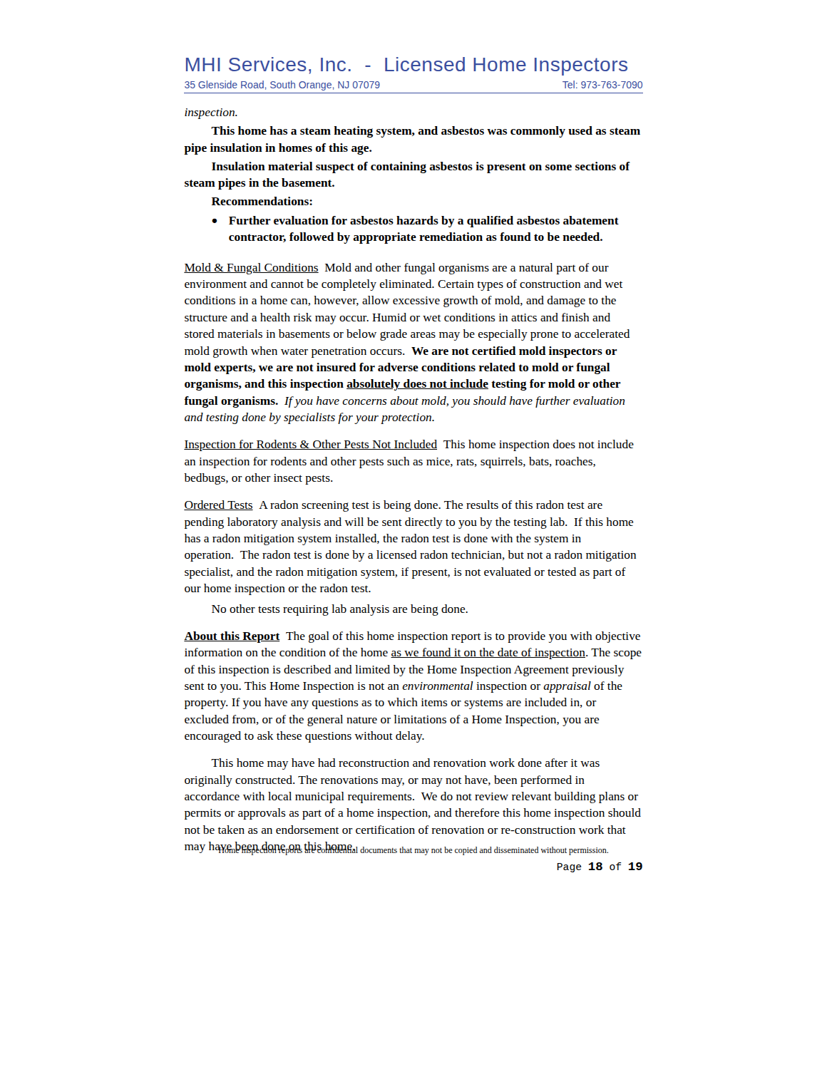MHI Services, Inc.-Licensed Home Inspectors
35 Glenside Road, South Orange, NJ 07079 Tel: 973-763-7090
inspection.
This home has a steam heating system, and asbestos was commonly used as steam pipe insulation in homes of this age.
Insulation material suspect of containing asbestos is present on some sections of steam pipes in the basement.
Recommendations:
Further evaluation for asbestos hazards by a qualified asbestos abatement contractor, followed by appropriate remediation as found to be needed.
Mold & Fungal Conditions Mold and other fungal organisms are a natural part of our environment and cannot be completely eliminated. Certain types of construction and wet conditions in a home can, however, allow excessive growth of mold, and damage to the structure and a health risk may occur. Humid or wet conditions in attics and finish and stored materials in basements or below grade areas may be especially prone to accelerated mold growth when water penetration occurs. We are not certified mold inspectors or mold experts, we are not insured for adverse conditions related to mold or fungal organisms, and this inspection absolutely does not include testing for mold or other fungal organisms. If you have concerns about mold, you should have further evaluation and testing done by specialists for your protection.
Inspection for Rodents & Other Pests Not Included This home inspection does not include an inspection for rodents and other pests such as mice, rats, squirrels, bats, roaches, bedbugs, or other insect pests.
Ordered Tests A radon screening test is being done. The results of this radon test are pending laboratory analysis and will be sent directly to you by the testing lab. If this home has a radon mitigation system installed, the radon test is done with the system in operation. The radon test is done by a licensed radon technician, but not a radon mitigation specialist, and the radon mitigation system, if present, is not evaluated or tested as part of our home inspection or the radon test.
No other tests requiring lab analysis are being done.
About this Report The goal of this home inspection report is to provide you with objective information on the condition of the home as we found it on the date of inspection. The scope of this inspection is described and limited by the Home Inspection Agreement previously sent to you. This Home Inspection is not an environmental inspection or appraisal of the property. If you have any questions as to which items or systems are included in, or excluded from, or of the general nature or limitations of a Home Inspection, you are encouraged to ask these questions without delay.
This home may have had reconstruction and renovation work done after it was originally constructed. The renovations may, or may not have, been performed in accordance with local municipal requirements. We do not review relevant building plans or permits or approvals as part of a home inspection, and therefore this home inspection should not be taken as an endorsement or certification of renovation or re-construction work that may have been done on this home.
Home inspection reports are confidential documents that may not be copied and disseminated without permission.
Page 18 of 19